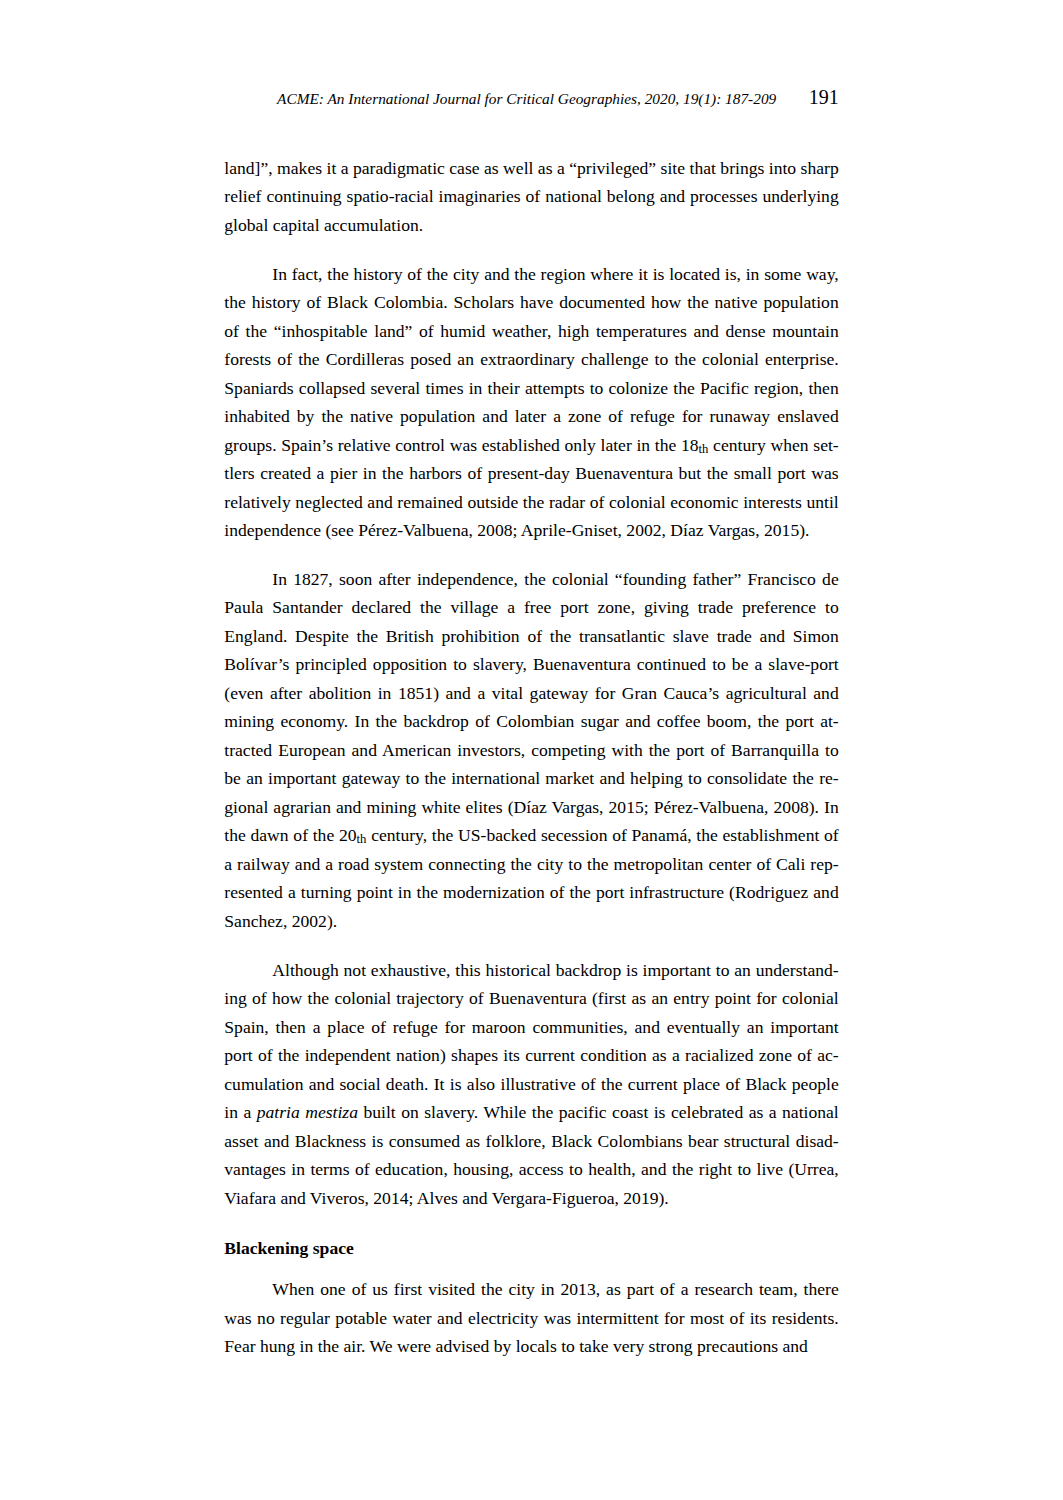ACME: An International Journal for Critical Geographies, 2020, 19(1): 187-209
191
land]”, makes it a paradigmatic case as well as a “privileged” site that brings into sharp relief continuing spatio-racial imaginaries of national belong and processes underlying global capital accumulation.
In fact, the history of the city and the region where it is located is, in some way, the history of Black Colombia. Scholars have documented how the native population of the “inhospitable land” of humid weather, high temperatures and dense mountain forests of the Cordilleras posed an extraordinary challenge to the colonial enterprise. Spaniards collapsed several times in their attempts to colonize the Pacific region, then inhabited by the native population and later a zone of refuge for runaway enslaved groups. Spain’s relative control was established only later in the 18th century when settlers created a pier in the harbors of present-day Buenaventura but the small port was relatively neglected and remained outside the radar of colonial economic interests until independence (see Pérez-Valbuena, 2008; Aprile-Gniset, 2002, Díaz Vargas, 2015).
In 1827, soon after independence, the colonial “founding father” Francisco de Paula Santander declared the village a free port zone, giving trade preference to England. Despite the British prohibition of the transatlantic slave trade and Simon Bolívar’s principled opposition to slavery, Buenaventura continued to be a slave-port (even after abolition in 1851) and a vital gateway for Gran Cauca’s agricultural and mining economy. In the backdrop of Colombian sugar and coffee boom, the port attracted European and American investors, competing with the port of Barranquilla to be an important gateway to the international market and helping to consolidate the regional agrarian and mining white elites (Díaz Vargas, 2015; Pérez-Valbuena, 2008). In the dawn of the 20th century, the US-backed secession of Panamá, the establishment of a railway and a road system connecting the city to the metropolitan center of Cali represented a turning point in the modernization of the port infrastructure (Rodriguez and Sanchez, 2002).
Although not exhaustive, this historical backdrop is important to an understanding of how the colonial trajectory of Buenaventura (first as an entry point for colonial Spain, then a place of refuge for maroon communities, and eventually an important port of the independent nation) shapes its current condition as a racialized zone of accumulation and social death. It is also illustrative of the current place of Black people in a patria mestiza built on slavery. While the pacific coast is celebrated as a national asset and Blackness is consumed as folklore, Black Colombians bear structural disadvantages in terms of education, housing, access to health, and the right to live (Urrea, Viafara and Viveros, 2014; Alves and Vergara-Figueroa, 2019).
Blackening space
When one of us first visited the city in 2013, as part of a research team, there was no regular potable water and electricity was intermittent for most of its residents. Fear hung in the air. We were advised by locals to take very strong precautions and